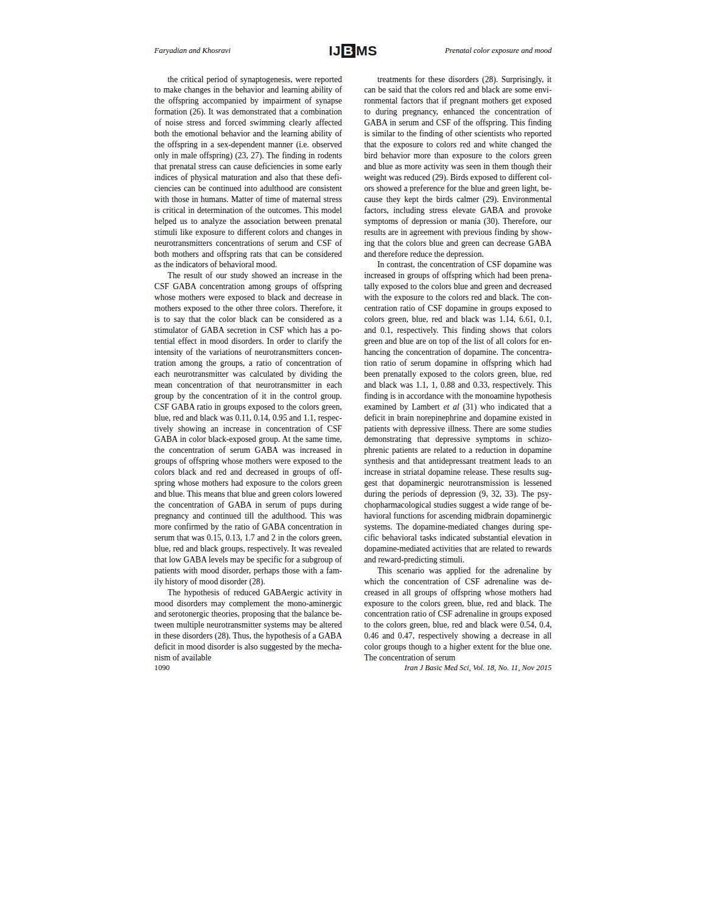Faryadian and Khosravi
IJ BMS
Prenatal color exposure and mood
the critical period of synaptogenesis, were reported to make changes in the behavior and learning ability of the offspring accompanied by impairment of synapse formation (26). It was demonstrated that a combination of noise stress and forced swimming clearly affected both the emotional behavior and the learning ability of the offspring in a sex-dependent manner (i.e. observed only in male offspring) (23, 27). The finding in rodents that prenatal stress can cause deficiencies in some early indices of physical maturation and also that these deficiencies can be continued into adulthood are consistent with those in humans. Matter of time of maternal stress is critical in determination of the outcomes. This model helped us to analyze the association between prenatal stimuli like exposure to different colors and changes in neurotransmitters concentrations of serum and CSF of both mothers and offspring rats that can be considered as the indicators of behavioral mood.
The result of our study showed an increase in the CSF GABA concentration among groups of offspring whose mothers were exposed to black and decrease in mothers exposed to the other three colors. Therefore, it is to say that the color black can be considered as a stimulator of GABA secretion in CSF which has a potential effect in mood disorders. In order to clarify the intensity of the variations of neurotransmitters concentration among the groups, a ratio of concentration of each neurotransmitter was calculated by dividing the mean concentration of that neurotransmitter in each group by the concentration of it in the control group. CSF GABA ratio in groups exposed to the colors green, blue, red and black was 0.11, 0.14, 0.95 and 1.1, respectively showing an increase in concentration of CSF GABA in color black-exposed group. At the same time, the concentration of serum GABA was increased in groups of offspring whose mothers were exposed to the colors black and red and decreased in groups of offspring whose mothers had exposure to the colors green and blue. This means that blue and green colors lowered the concentration of GABA in serum of pups during pregnancy and continued till the adulthood. This was more confirmed by the ratio of GABA concentration in serum that was 0.15, 0.13, 1.7 and 2 in the colors green, blue, red and black groups, respectively. It was revealed that low GABA levels may be specific for a subgroup of patients with mood disorder, perhaps those with a family history of mood disorder (28).
The hypothesis of reduced GABAergic activity in mood disorders may complement the mono-aminergic and serotonergic theories, proposing that the balance between multiple neurotransmitter systems may be altered in these disorders (28). Thus, the hypothesis of a GABA deficit in mood disorder is also suggested by the mechanism of available
treatments for these disorders (28). Surprisingly, it can be said that the colors red and black are some environmental factors that if pregnant mothers get exposed to during pregnancy, enhanced the concentration of GABA in serum and CSF of the offspring. This finding is similar to the finding of other scientists who reported that the exposure to colors red and white changed the bird behavior more than exposure to the colors green and blue as more activity was seen in them though their weight was reduced (29). Birds exposed to different colors showed a preference for the blue and green light, because they kept the birds calmer (29). Environmental factors, including stress elevate GABA and provoke symptoms of depression or mania (30). Therefore, our results are in agreement with previous finding by showing that the colors blue and green can decrease GABA and therefore reduce the depression.
In contrast, the concentration of CSF dopamine was increased in groups of offspring which had been prenatally exposed to the colors blue and green and decreased with the exposure to the colors red and black. The concentration ratio of CSF dopamine in groups exposed to colors green, blue, red and black was 1.14, 6.61, 0.1, and 0.1, respectively. This finding shows that colors green and blue are on top of the list of all colors for enhancing the concentration of dopamine. The concentration ratio of serum dopamine in offspring which had been prenatally exposed to the colors green, blue, red and black was 1.1, 1, 0.88 and 0.33, respectively. This finding is in accordance with the monoamine hypothesis examined by Lambert et al (31) who indicated that a deficit in brain norepinephrine and dopamine existed in patients with depressive illness. There are some studies demonstrating that depressive symptoms in schizophrenic patients are related to a reduction in dopamine synthesis and that antidepressant treatment leads to an increase in striatal dopamine release. These results suggest that dopaminergic neurotransmission is lessened during the periods of depression (9, 32, 33). The psychopharmacological studies suggest a wide range of behavioral functions for ascending midbrain dopaminergic systems. The dopamine-mediated changes during specific behavioral tasks indicated substantial elevation in dopamine-mediated activities that are related to rewards and reward-predicting stimuli.
This scenario was applied for the adrenaline by which the concentration of CSF adrenaline was decreased in all groups of offspring whose mothers had exposure to the colors green, blue, red and black. The concentration ratio of CSF adrenaline in groups exposed to the colors green, blue, red and black were 0.54, 0.4, 0.46 and 0.47, respectively showing a decrease in all color groups though to a higher extent for the blue one. The concentration of serum
1090
Iran J Basic Med Sci, Vol. 18, No. 11, Nov 2015